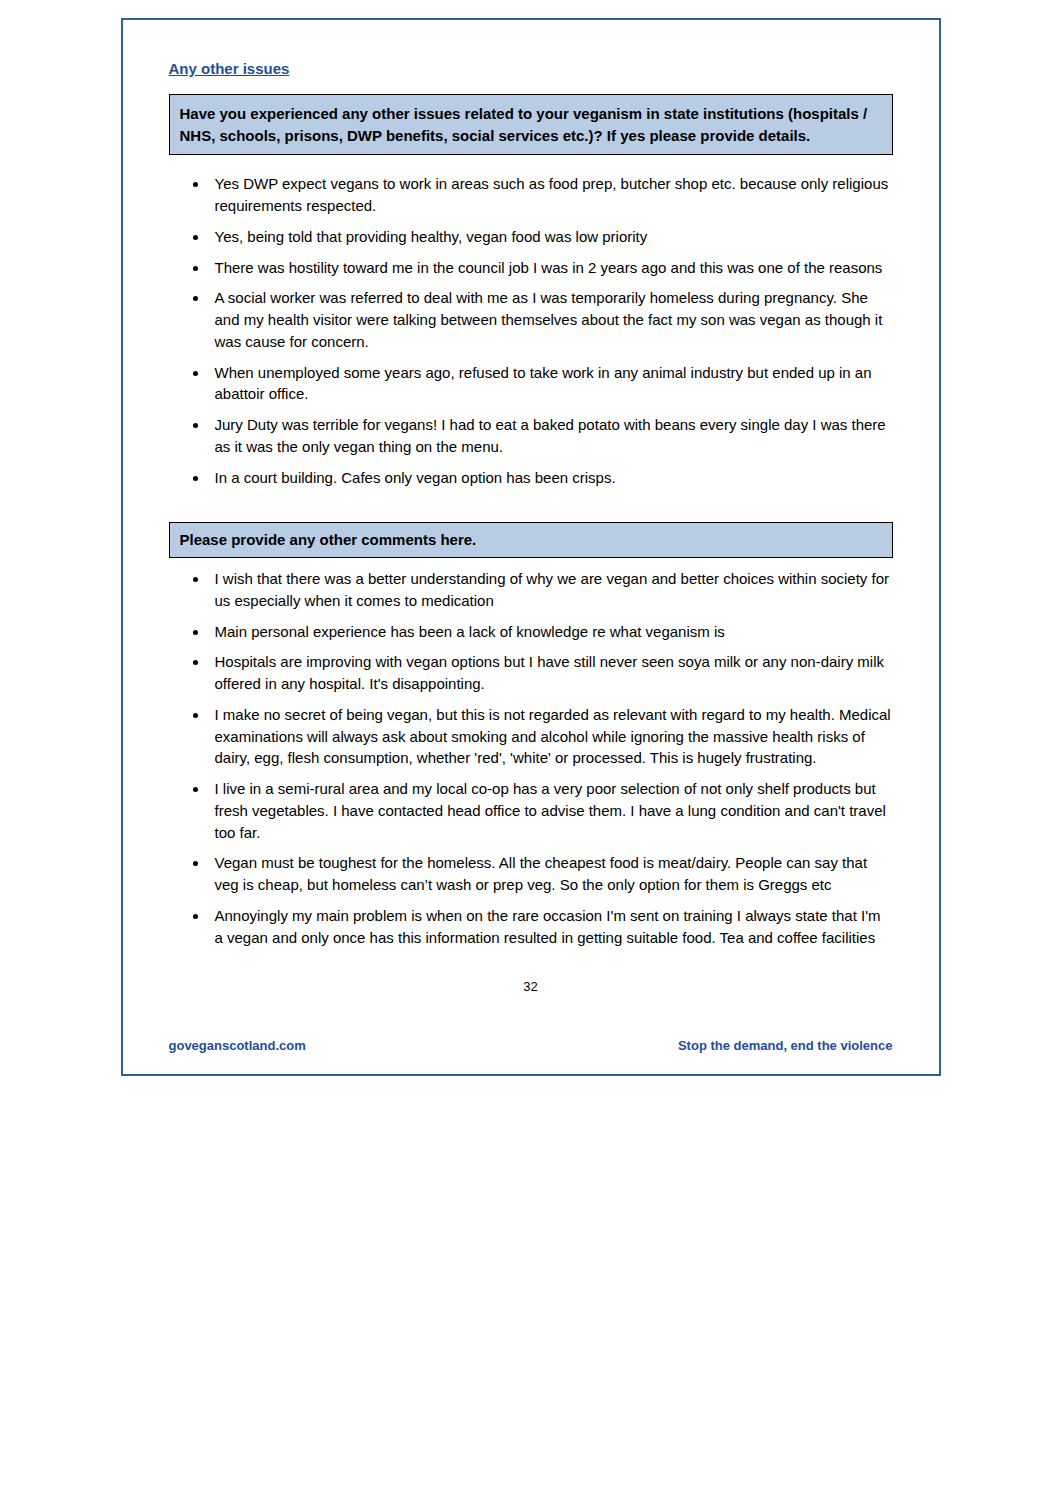Any other issues
Have you experienced any other issues related to your veganism in state institutions (hospitals / NHS, schools, prisons, DWP benefits, social services etc.)? If yes please provide details.
Yes DWP expect vegans to work in areas such as food prep, butcher shop etc. because only religious requirements respected.
Yes, being told that providing healthy, vegan food was low priority
There was hostility toward me in the council job I was in 2 years ago and this was one of the reasons
A social worker was referred to deal with me as I was temporarily homeless during pregnancy. She and my health visitor were talking between themselves about the fact my son was vegan as though it was cause for concern.
When unemployed some years ago, refused to take work in any animal industry but ended up in an abattoir office.
Jury Duty was terrible for vegans! I had to eat a baked potato with beans every single day I was there as it was the only vegan thing on the menu.
In a court building. Cafes only vegan option has been crisps.
Please provide any other comments here.
I wish that there was a better understanding of why we are vegan and better choices within society for us especially when it comes to medication
Main personal experience has been a lack of knowledge re what veganism is
Hospitals are improving with vegan options but I have still never seen soya milk or any non-dairy milk offered in any hospital. It's disappointing.
I make no secret of being vegan, but this is not regarded as relevant with regard to my health. Medical examinations will always ask about smoking and alcohol while ignoring the massive health risks of dairy, egg, flesh consumption, whether 'red', 'white' or processed. This is hugely frustrating.
I live in a semi-rural area and my local co-op has a very poor selection of not only shelf products but fresh vegetables. I have contacted head office to advise them. I have a lung condition and can't travel too far.
Vegan must be toughest for the homeless. All the cheapest food is meat/dairy. People can say that veg is cheap, but homeless can’t wash or prep veg. So the only option for them is Greggs etc
Annoyingly my main problem is when on the rare occasion I'm sent on training I always state that I'm a vegan and only once has this information resulted in getting suitable food. Tea and coffee facilities
32
goveganscotland.com
Stop the demand, end the violence